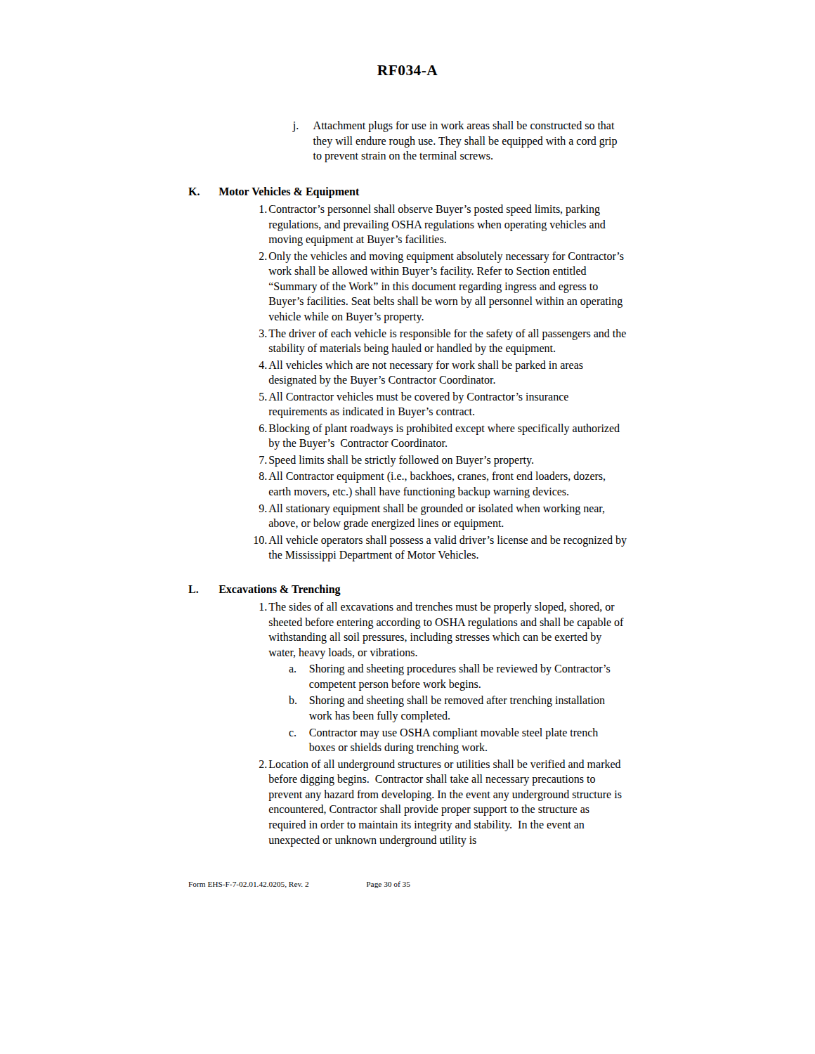RF034-A
j. Attachment plugs for use in work areas shall be constructed so that they will endure rough use. They shall be equipped with a cord grip to prevent strain on the terminal screws.
K.
Motor Vehicles & Equipment
1. Contractor’s personnel shall observe Buyer’s posted speed limits, parking regulations, and prevailing OSHA regulations when operating vehicles and moving equipment at Buyer’s facilities.
2. Only the vehicles and moving equipment absolutely necessary for Contractor’s work shall be allowed within Buyer’s facility. Refer to Section entitled “Summary of the Work” in this document regarding ingress and egress to Buyer’s facilities. Seat belts shall be worn by all personnel within an operating vehicle while on Buyer’s property.
3. The driver of each vehicle is responsible for the safety of all passengers and the stability of materials being hauled or handled by the equipment.
4. All vehicles which are not necessary for work shall be parked in areas designated by the Buyer’s Contractor Coordinator.
5. All Contractor vehicles must be covered by Contractor’s insurance requirements as indicated in Buyer’s contract.
6. Blocking of plant roadways is prohibited except where specifically authorized by the Buyer’s Contractor Coordinator.
7. Speed limits shall be strictly followed on Buyer’s property.
8. All Contractor equipment (i.e., backhoes, cranes, front end loaders, dozers, earth movers, etc.) shall have functioning backup warning devices.
9. All stationary equipment shall be grounded or isolated when working near, above, or below grade energized lines or equipment.
10. All vehicle operators shall possess a valid driver’s license and be recognized by the Mississippi Department of Motor Vehicles.
L.
Excavations & Trenching
1. The sides of all excavations and trenches must be properly sloped, shored, or sheeted before entering according to OSHA regulations and shall be capable of withstanding all soil pressures, including stresses which can be exerted by water, heavy loads, or vibrations.
a. Shoring and sheeting procedures shall be reviewed by Contractor’s competent person before work begins.
b. Shoring and sheeting shall be removed after trenching installation work has been fully completed.
c. Contractor may use OSHA compliant movable steel plate trench boxes or shields during trenching work.
2. Location of all underground structures or utilities shall be verified and marked before digging begins. Contractor shall take all necessary precautions to prevent any hazard from developing. In the event any underground structure is encountered, Contractor shall provide proper support to the structure as required in order to maintain its integrity and stability. In the event an unexpected or unknown underground utility is
Form EHS-F-7-02.01.42.0205, Rev. 2 Page 30 of 35